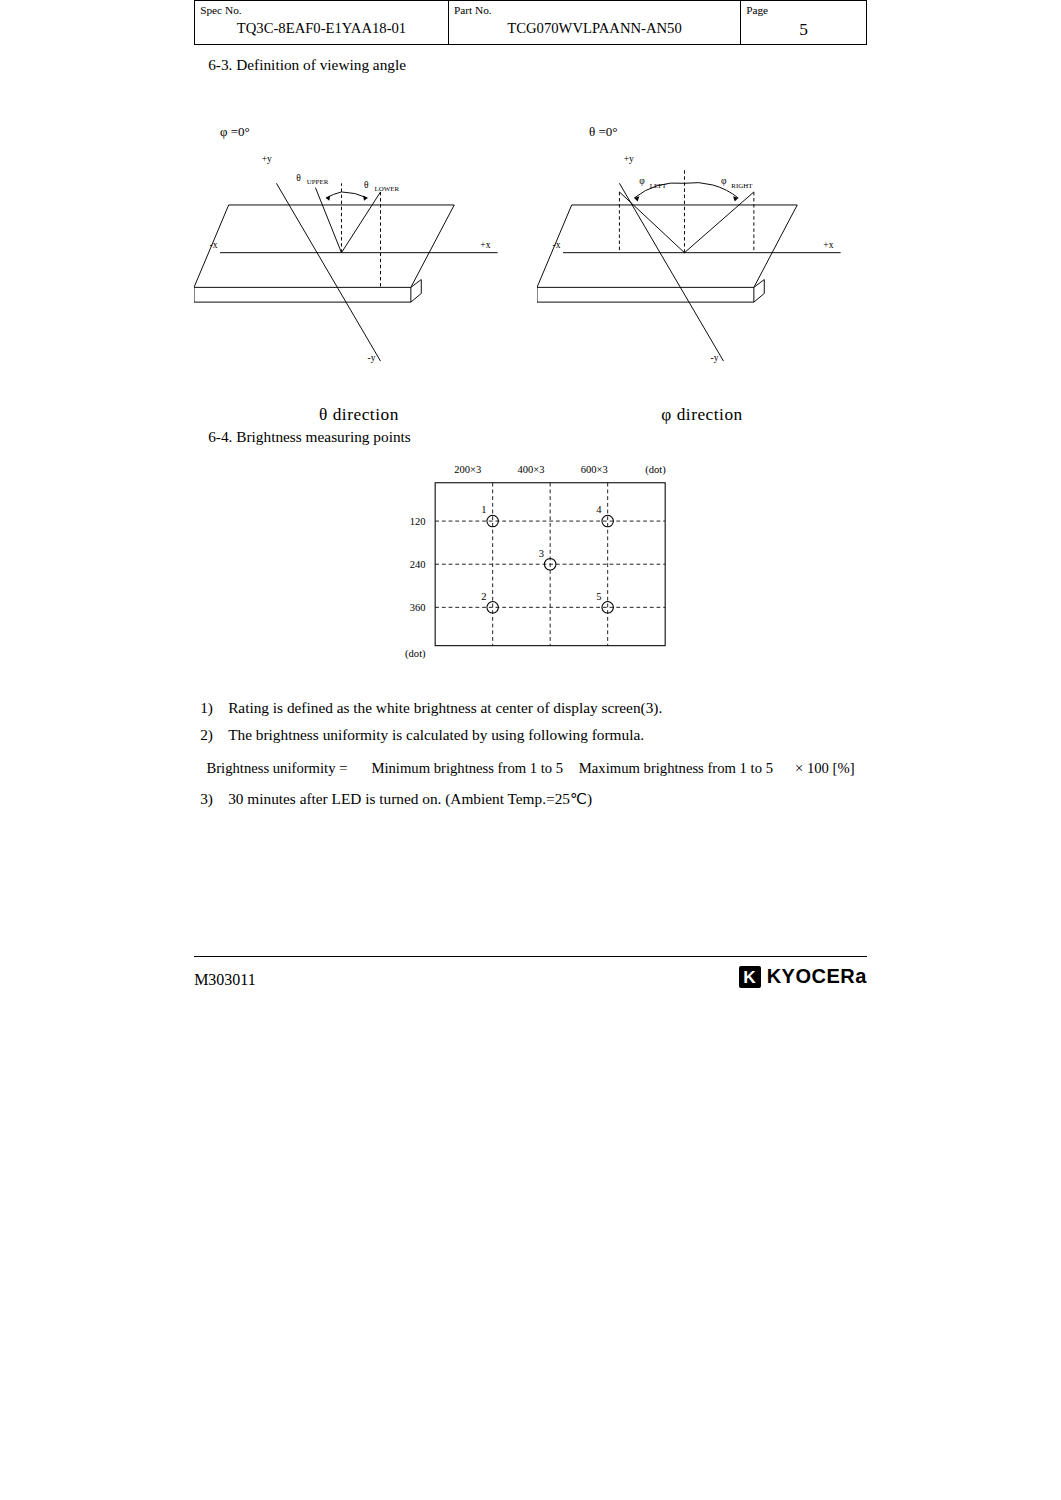| Spec No. TQ3C-8EAF0-E1YAA18-01 | Part No. TCG070WVLPAANN-AN50 | Page 5 |
6-3. Definition of viewing angle
φ =0° θ UPPER θ LOWER +y -y -x +x
θ direction
θ =0° +y φ LEFT φ RIGHT -y -x +x
φ direction
6-4. Brightness measuring points
1 2 3 4 5 200×3 400×3 600×3 (dot) 120 240 360 (dot)
1) Rating is defined as the white brightness at center of display screen(3).
2) The brightness uniformity is calculated by using following formula.
Brightness uniformity = Minimum brightness from 1 to 5 Maximum brightness from 1 to 5 × 100 [%]
3) 30 minutes after LED is turned on. (Ambient Temp.=25℃)
M303011
KKYOCERa